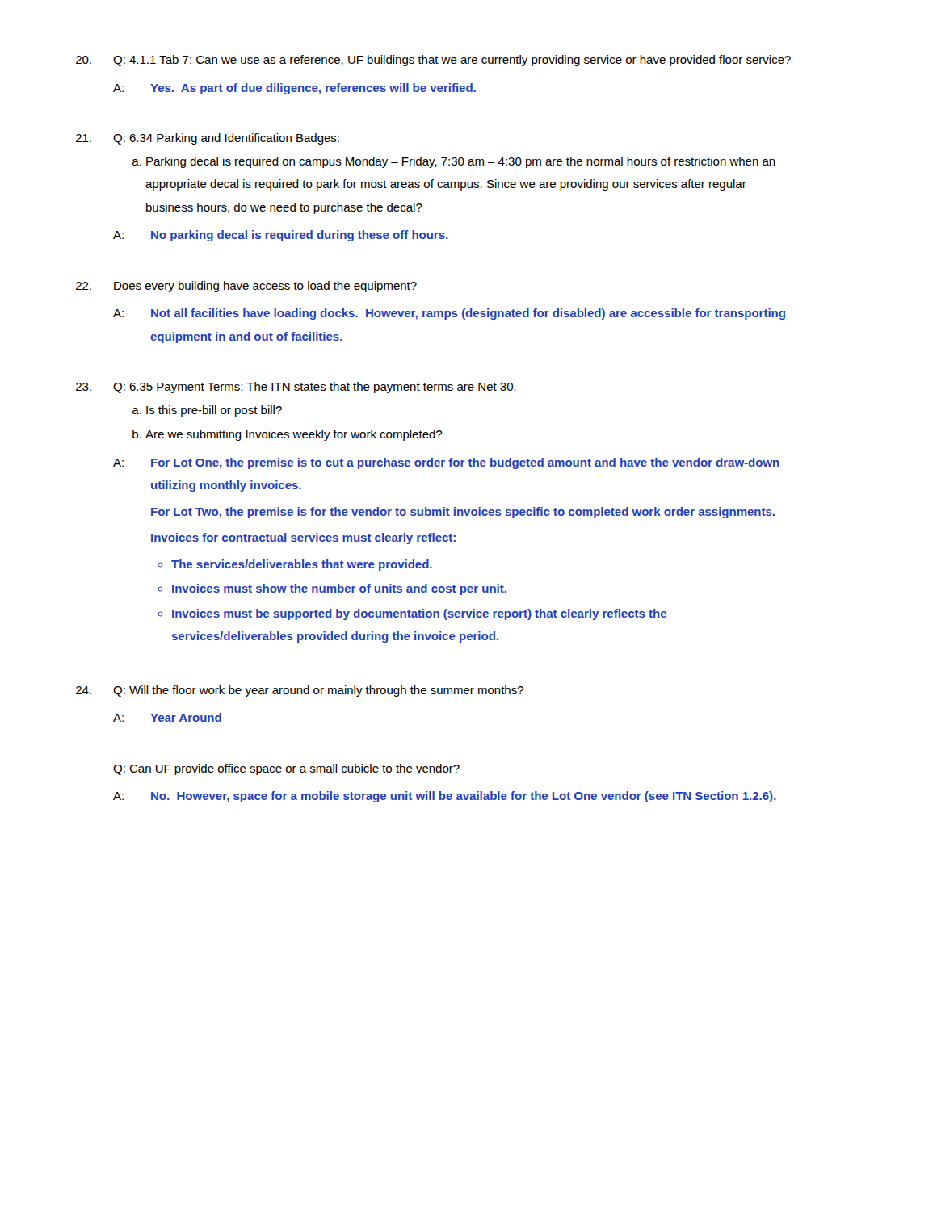Q: 4.1.1 Tab 7: Can we use as a reference, UF buildings that we are currently providing service or have provided floor service?
A: Yes. As part of due diligence, references will be verified.
Q: 6.34 Parking and Identification Badges:
Parking decal is required on campus Monday – Friday, 7:30 am – 4:30 pm are the normal hours of restriction when an appropriate decal is required to park for most areas of campus. Since we are providing our services after regular business hours, do we need to purchase the decal?
A: No parking decal is required during these off hours.
Does every building have access to load the equipment?
A: Not all facilities have loading docks. However, ramps (designated for disabled) are accessible for transporting equipment in and out of facilities.
Q: 6.35 Payment Terms: The ITN states that the payment terms are Net 30.
Is this pre-bill or post bill?
Are we submitting Invoices weekly for work completed?
A:
For Lot One, the premise is to cut a purchase order for the budgeted amount and have the vendor draw-down utilizing monthly invoices.
For Lot Two, the premise is for the vendor to submit invoices specific to completed work order assignments.
Invoices for contractual services must clearly reflect:
The services/deliverables that were provided.
Invoices must show the number of units and cost per unit.
Invoices must be supported by documentation (service report) that clearly reflects the services/deliverables provided during the invoice period.
Q: Will the floor work be year around or mainly through the summer months?
A: Year Around
Q: Can UF provide office space or a small cubicle to the vendor?
A: No. However, space for a mobile storage unit will be available for the Lot One vendor (see ITN Section 1.2.6).